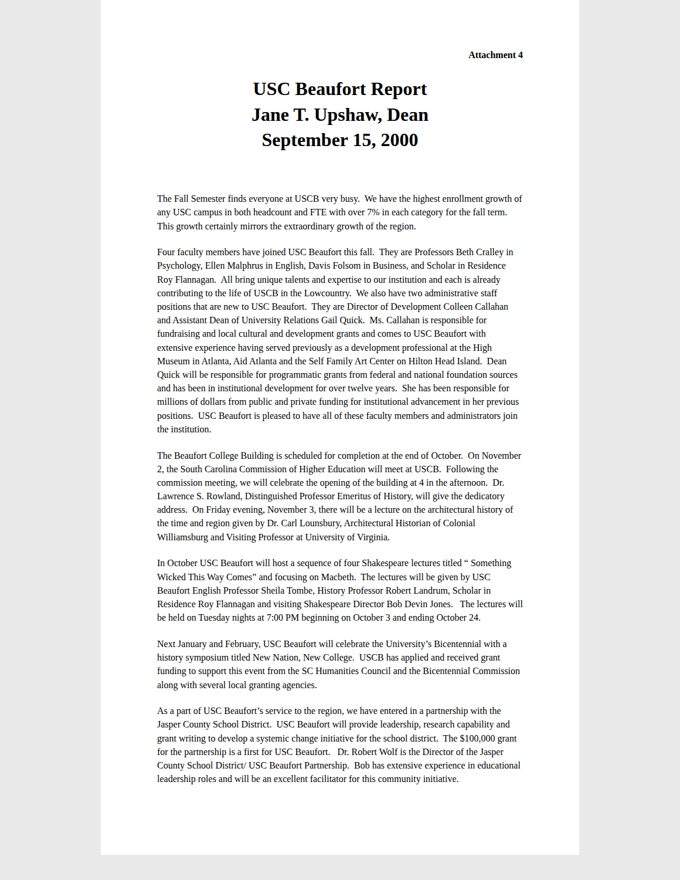Attachment 4
USC Beaufort Report Jane T. Upshaw, Dean September 15, 2000
The Fall Semester finds everyone at USCB very busy. We have the highest enrollment growth of any USC campus in both headcount and FTE with over 7% in each category for the fall term. This growth certainly mirrors the extraordinary growth of the region.
Four faculty members have joined USC Beaufort this fall. They are Professors Beth Cralley in Psychology, Ellen Malphrus in English, Davis Folsom in Business, and Scholar in Residence Roy Flannagan. All bring unique talents and expertise to our institution and each is already contributing to the life of USCB in the Lowcountry. We also have two administrative staff positions that are new to USC Beaufort. They are Director of Development Colleen Callahan and Assistant Dean of University Relations Gail Quick. Ms. Callahan is responsible for fundraising and local cultural and development grants and comes to USC Beaufort with extensive experience having served previously as a development professional at the High Museum in Atlanta, Aid Atlanta and the Self Family Art Center on Hilton Head Island. Dean Quick will be responsible for programmatic grants from federal and national foundation sources and has been in institutional development for over twelve years. She has been responsible for millions of dollars from public and private funding for institutional advancement in her previous positions. USC Beaufort is pleased to have all of these faculty members and administrators join the institution.
The Beaufort College Building is scheduled for completion at the end of October. On November 2, the South Carolina Commission of Higher Education will meet at USCB. Following the commission meeting, we will celebrate the opening of the building at 4 in the afternoon. Dr. Lawrence S. Rowland, Distinguished Professor Emeritus of History, will give the dedicatory address. On Friday evening, November 3, there will be a lecture on the architectural history of the time and region given by Dr. Carl Lounsbury, Architectural Historian of Colonial Williamsburg and Visiting Professor at University of Virginia.
In October USC Beaufort will host a sequence of four Shakespeare lectures titled “ Something Wicked This Way Comes” and focusing on Macbeth. The lectures will be given by USC Beaufort English Professor Sheila Tombe, History Professor Robert Landrum, Scholar in Residence Roy Flannagan and visiting Shakespeare Director Bob Devin Jones. The lectures will be held on Tuesday nights at 7:00 PM beginning on October 3 and ending October 24.
Next January and February, USC Beaufort will celebrate the University’s Bicentennial with a history symposium titled New Nation, New College. USCB has applied and received grant funding to support this event from the SC Humanities Council and the Bicentennial Commission along with several local granting agencies.
As a part of USC Beaufort’s service to the region, we have entered in a partnership with the Jasper County School District. USC Beaufort will provide leadership, research capability and grant writing to develop a systemic change initiative for the school district. The $100,000 grant for the partnership is a first for USC Beaufort. Dr. Robert Wolf is the Director of the Jasper County School District/ USC Beaufort Partnership. Bob has extensive experience in educational leadership roles and will be an excellent facilitator for this community initiative.